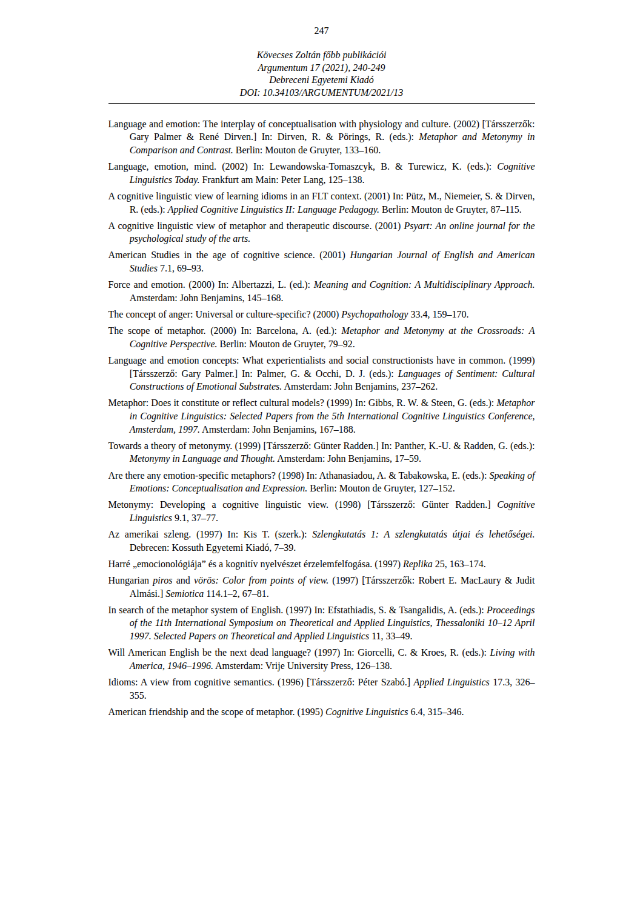247
Kövecses Zoltán főbb publikációi
Argumentum 17 (2021), 240-249
Debreceni Egyetemi Kiadó
DOI: 10.34103/ARGUMENTUM/2021/13
Language and emotion: The interplay of conceptualisation with physiology and culture. (2002) [Társszerzők: Gary Palmer & René Dirven.] In: Dirven, R. & Pörings, R. (eds.): Metaphor and Metonymy in Comparison and Contrast. Berlin: Mouton de Gruyter, 133–160.
Language, emotion, mind. (2002) In: Lewandowska-Tomaszcyk, B. & Turewicz, K. (eds.): Cognitive Linguistics Today. Frankfurt am Main: Peter Lang, 125–138.
A cognitive linguistic view of learning idioms in an FLT context. (2001) In: Pütz, M., Niemeier, S. & Dirven, R. (eds.): Applied Cognitive Linguistics II: Language Pedagogy. Berlin: Mouton de Gruyter, 87–115.
A cognitive linguistic view of metaphor and therapeutic discourse. (2001) Psyart: An online journal for the psychological study of the arts.
American Studies in the age of cognitive science. (2001) Hungarian Journal of English and American Studies 7.1, 69–93.
Force and emotion. (2000) In: Albertazzi, L. (ed.): Meaning and Cognition: A Multidisciplinary Approach. Amsterdam: John Benjamins, 145–168.
The concept of anger: Universal or culture-specific? (2000) Psychopathology 33.4, 159–170.
The scope of metaphor. (2000) In: Barcelona, A. (ed.): Metaphor and Metonymy at the Crossroads: A Cognitive Perspective. Berlin: Mouton de Gruyter, 79–92.
Language and emotion concepts: What experientialists and social constructionists have in common. (1999) [Társszerző: Gary Palmer.] In: Palmer, G. & Occhi, D. J. (eds.): Languages of Sentiment: Cultural Constructions of Emotional Substrates. Amsterdam: John Benjamins, 237–262.
Metaphor: Does it constitute or reflect cultural models? (1999) In: Gibbs, R. W. & Steen, G. (eds.): Metaphor in Cognitive Linguistics: Selected Papers from the 5th International Cognitive Linguistics Conference, Amsterdam, 1997. Amsterdam: John Benjamins, 167–188.
Towards a theory of metonymy. (1999) [Társszerző: Günter Radden.] In: Panther, K.-U. & Radden, G. (eds.): Metonymy in Language and Thought. Amsterdam: John Benjamins, 17–59.
Are there any emotion-specific metaphors? (1998) In: Athanasiadou, A. & Tabakowska, E. (eds.): Speaking of Emotions: Conceptualisation and Expression. Berlin: Mouton de Gruyter, 127–152.
Metonymy: Developing a cognitive linguistic view. (1998) [Társszerző: Günter Radden.] Cognitive Linguistics 9.1, 37–77.
Az amerikai szleng. (1997) In: Kis T. (szerk.): Szlengkutatás 1: A szlengkutatás útjai és lehetőségei. Debrecen: Kossuth Egyetemi Kiadó, 7–39.
Harré „emocionológiája” és a kognitív nyelvészet érzelemfelfogása. (1997) Replika 25, 163–174.
Hungarian piros and vörös: Color from points of view. (1997) [Társszerzők: Robert E. MacLaury & Judit Almási.] Semiotica 114.1–2, 67–81.
In search of the metaphor system of English. (1997) In: Efstathiadis, S. & Tsangalidis, A. (eds.): Proceedings of the 11th International Symposium on Theoretical and Applied Linguistics, Thessaloniki 10–12 April 1997. Selected Papers on Theoretical and Applied Linguistics 11, 33–49.
Will American English be the next dead language? (1997) In: Giorcelli, C. & Kroes, R. (eds.): Living with America, 1946–1996. Amsterdam: Vrije University Press, 126–138.
Idioms: A view from cognitive semantics. (1996) [Társszerző: Péter Szabó.] Applied Linguistics 17.3, 326–355.
American friendship and the scope of metaphor. (1995) Cognitive Linguistics 6.4, 315–346.